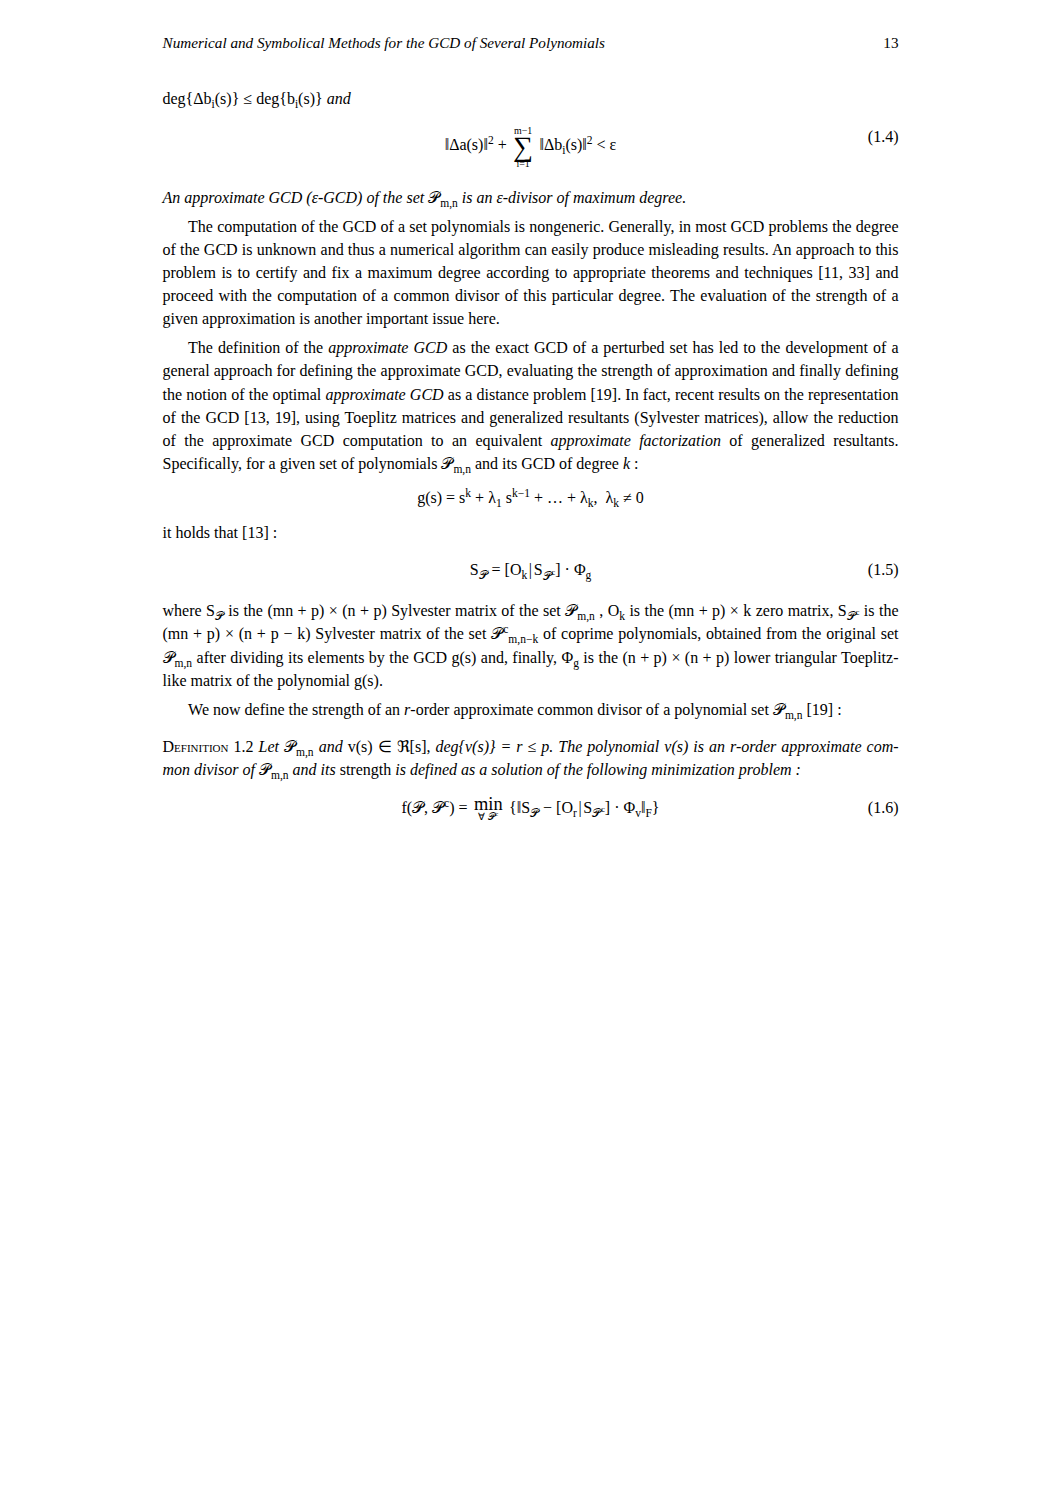Numerical and Symbolical Methods for the GCD of Several Polynomials 13
deg{Δbi(s)} ≤ deg{bi(s)} and
‖Δa(s)‖2 + m−1 ∑ i=1 ‖Δbi(s)‖2 < ε (1.4)
An approximate GCD (ε-GCD) of the set 𝒫m,n is an ε-divisor of maximum degree.
The computation of the GCD of a set polynomials is nongeneric. Generally, in most GCD problems the degree of the GCD is unknown and thus a numerical algorithm can easily produce misleading results. An approach to this problem is to certify and fix a maximum degree according to appropriate theorems and techniques [11, 33] and proceed with the computation of a common divisor of this particular degree. The evaluation of the strength of a given approximation is another important issue here.
The definition of the approximate GCD as the exact GCD of a perturbed set has led to the development of a general approach for defining the approximate GCD, evaluating the strength of approximation and finally defining the notion of the optimal approximate GCD as a distance problem [19]. In fact, recent results on the representation of the GCD [13, 19], using Toeplitz matrices and generalized resultants (Sylvester matrices), allow the reduction of the approximate GCD computation to an equivalent approximate factorization of generalized resultants. Specifically, for a given set of polynomials 𝒫m,n and its GCD of degree k :
g(s) = sk + λ1 sk−1 + … + λk, λk ≠ 0
it holds that [13] :
S𝒫 = [Ok|S𝒫c] · Φg (1.5)
where S𝒫 is the (mn + p) × (n + p) Sylvester matrix of the set 𝒫m,n , Ok is the (mn + p) × k zero matrix, S𝒫c is the (mn + p) × (n + p − k) Sylvester matrix of the set 𝒫cm,n−k of coprime polynomials, obtained from the original set 𝒫m,n after dividing its elements by the GCD g(s) and, finally, Φg is the (n + p) × (n + p) lower triangular Toeplitz-like matrix of the polynomial g(s).
We now define the strength of an r-order approximate common divisor of a polynomial set 𝒫m,n [19] :
Definition 1.2 Let 𝒫m,n and v(s) ∈ ℜ[s], deg{v(s)} = r ≤ p. The polynomial v(s) is an r-order approximate common divisor of 𝒫m,n and its strength is defined as a solution of the following minimization problem :
f(𝒫, 𝒫c) = min ∀ 𝒫c {‖S𝒫 − [Or|S𝒫c] · Φv‖F} (1.6)